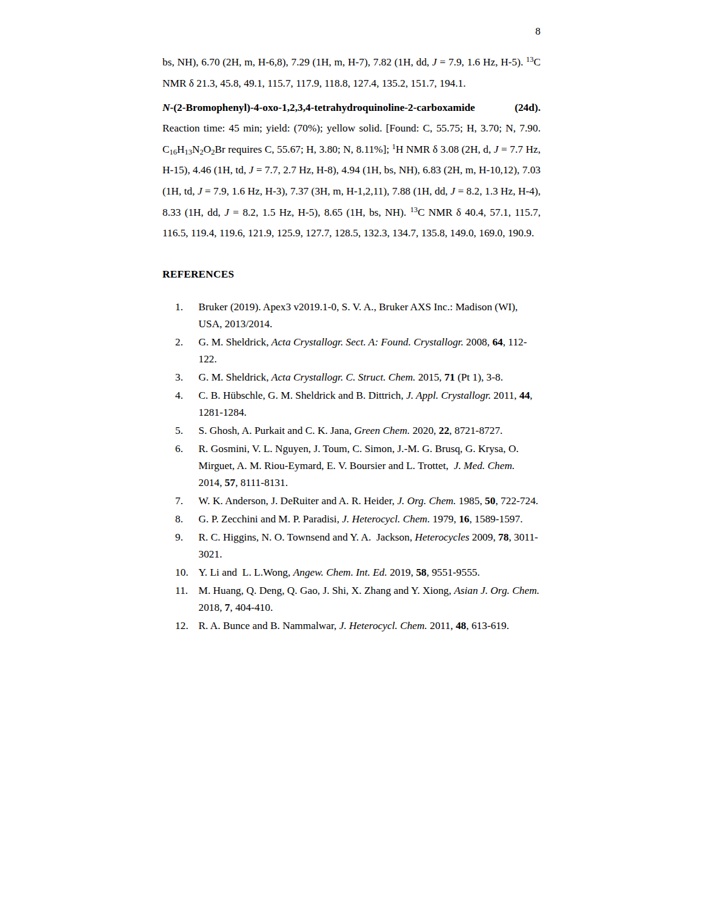8
bs, NH), 6.70 (2H, m, H-6,8), 7.29 (1H, m, H-7), 7.82 (1H, dd, J = 7.9, 1.6 Hz, H-5). 13C NMR δ 21.3, 45.8, 49.1, 115.7, 117.9, 118.8, 127.4, 135.2, 151.7, 194.1.
N-(2-Bromophenyl)-4-oxo-1,2,3,4-tetrahydroquinoline-2-carboxamide (24d). Reaction time: 45 min; yield: (70%); yellow solid. [Found: C, 55.75; H, 3.70; N, 7.90. C16H13N2O2Br requires C, 55.67; H, 3.80; N, 8.11%]; 1H NMR δ 3.08 (2H, d, J = 7.7 Hz, H-15), 4.46 (1H, td, J = 7.7, 2.7 Hz, H-8), 4.94 (1H, bs, NH), 6.83 (2H, m, H-10,12), 7.03 (1H, td, J = 7.9, 1.6 Hz, H-3), 7.37 (3H, m, H-1,2,11), 7.88 (1H, dd, J = 8.2, 1.3 Hz, H-4), 8.33 (1H, dd, J = 8.2, 1.5 Hz, H-5), 8.65 (1H, bs, NH). 13C NMR δ 40.4, 57.1, 115.7, 116.5, 119.4, 119.6, 121.9, 125.9, 127.7, 128.5, 132.3, 134.7, 135.8, 149.0, 169.0, 190.9.
REFERENCES
1. Bruker (2019). Apex3 v2019.1-0, S. V. A., Bruker AXS Inc.: Madison (WI), USA, 2013/2014.
2. G. M. Sheldrick, Acta Crystallogr. Sect. A: Found. Crystallogr. 2008, 64, 112-122.
3. G. M. Sheldrick, Acta Crystallogr. C. Struct. Chem. 2015, 71 (Pt 1), 3-8.
4. C. B. Hübschle, G. M. Sheldrick and B. Dittrich, J. Appl. Crystallogr. 2011, 44, 1281-1284.
5. S. Ghosh, A. Purkait and C. K. Jana, Green Chem. 2020, 22, 8721-8727.
6. R. Gosmini, V. L. Nguyen, J. Toum, C. Simon, J.-M. G. Brusq, G. Krysa, O. Mirguet, A. M. Riou-Eymard, E. V. Boursier and L. Trottet, J. Med. Chem. 2014, 57, 8111-8131.
7. W. K. Anderson, J. DeRuiter and A. R. Heider, J. Org. Chem. 1985, 50, 722-724.
8. G. P. Zecchini and M. P. Paradisi, J. Heterocycl. Chem. 1979, 16, 1589-1597.
9. R. C. Higgins, N. O. Townsend and Y. A. Jackson, Heterocycles 2009, 78, 3011-3021.
10. Y. Li and L. L.Wong, Angew. Chem. Int. Ed. 2019, 58, 9551-9555.
11. M. Huang, Q. Deng, Q. Gao, J. Shi, X. Zhang and Y. Xiong, Asian J. Org. Chem. 2018, 7, 404-410.
12. R. A. Bunce and B. Nammalwar, J. Heterocycl. Chem. 2011, 48, 613-619.